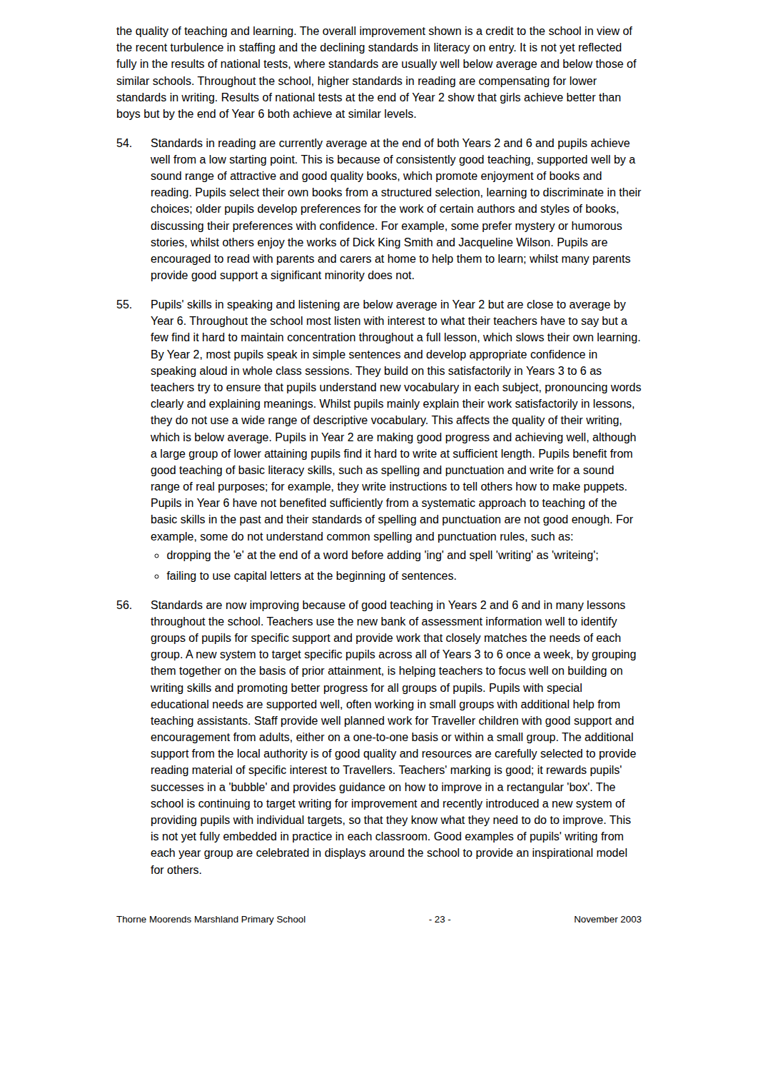the quality of teaching and learning. The overall improvement shown is a credit to the school in view of the recent turbulence in staffing and the declining standards in literacy on entry. It is not yet reflected fully in the results of national tests, where standards are usually well below average and below those of similar schools. Throughout the school, higher standards in reading are compensating for lower standards in writing. Results of national tests at the end of Year 2 show that girls achieve better than boys but by the end of Year 6 both achieve at similar levels.
54. Standards in reading are currently average at the end of both Years 2 and 6 and pupils achieve well from a low starting point. This is because of consistently good teaching, supported well by a sound range of attractive and good quality books, which promote enjoyment of books and reading. Pupils select their own books from a structured selection, learning to discriminate in their choices; older pupils develop preferences for the work of certain authors and styles of books, discussing their preferences with confidence. For example, some prefer mystery or humorous stories, whilst others enjoy the works of Dick King Smith and Jacqueline Wilson. Pupils are encouraged to read with parents and carers at home to help them to learn; whilst many parents provide good support a significant minority does not.
55. Pupils' skills in speaking and listening are below average in Year 2 but are close to average by Year 6. Throughout the school most listen with interest to what their teachers have to say but a few find it hard to maintain concentration throughout a full lesson, which slows their own learning. By Year 2, most pupils speak in simple sentences and develop appropriate confidence in speaking aloud in whole class sessions. They build on this satisfactorily in Years 3 to 6 as teachers try to ensure that pupils understand new vocabulary in each subject, pronouncing words clearly and explaining meanings. Whilst pupils mainly explain their work satisfactorily in lessons, they do not use a wide range of descriptive vocabulary. This affects the quality of their writing, which is below average. Pupils in Year 2 are making good progress and achieving well, although a large group of lower attaining pupils find it hard to write at sufficient length. Pupils benefit from good teaching of basic literacy skills, such as spelling and punctuation and write for a sound range of real purposes; for example, they write instructions to tell others how to make puppets. Pupils in Year 6 have not benefited sufficiently from a systematic approach to teaching of the basic skills in the past and their standards of spelling and punctuation are not good enough. For example, some do not understand common spelling and punctuation rules, such as:
dropping the 'e' at the end of a word before adding 'ing' and spell 'writing' as 'writeing';
failing to use capital letters at the beginning of sentences.
56. Standards are now improving because of good teaching in Years 2 and 6 and in many lessons throughout the school. Teachers use the new bank of assessment information well to identify groups of pupils for specific support and provide work that closely matches the needs of each group. A new system to target specific pupils across all of Years 3 to 6 once a week, by grouping them together on the basis of prior attainment, is helping teachers to focus well on building on writing skills and promoting better progress for all groups of pupils. Pupils with special educational needs are supported well, often working in small groups with additional help from teaching assistants. Staff provide well planned work for Traveller children with good support and encouragement from adults, either on a one-to-one basis or within a small group. The additional support from the local authority is of good quality and resources are carefully selected to provide reading material of specific interest to Travellers. Teachers' marking is good; it rewards pupils' successes in a 'bubble' and provides guidance on how to improve in a rectangular 'box'. The school is continuing to target writing for improvement and recently introduced a new system of providing pupils with individual targets, so that they know what they need to do to improve. This is not yet fully embedded in practice in each classroom. Good examples of pupils' writing from each year group are celebrated in displays around the school to provide an inspirational model for others.
Thorne Moorends Marshland Primary School - 23 - November 2003